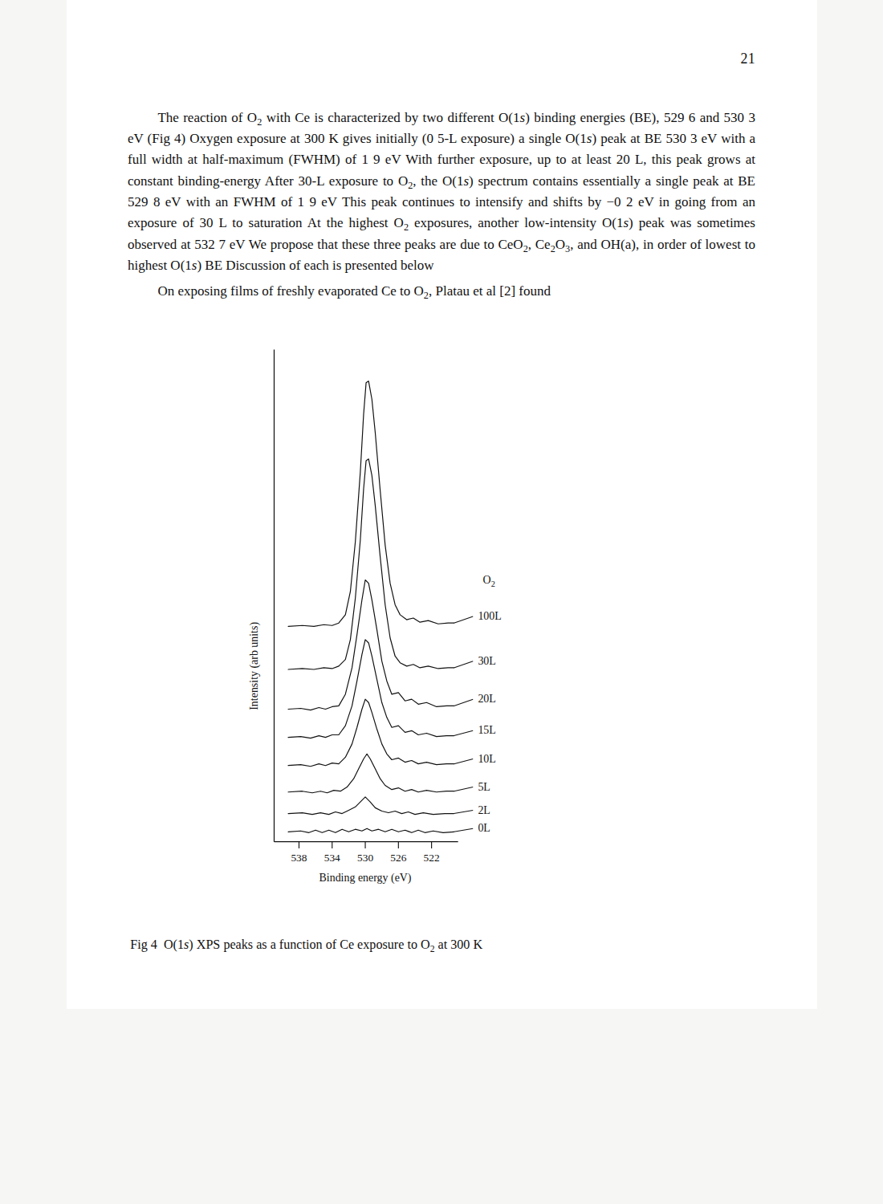21
The reaction of O2 with Ce is characterized by two different O(1s) binding energies (BE), 529 6 and 530 3 eV (Fig 4) Oxygen exposure at 300 K gives initially (0 5-L exposure) a single O(1s) peak at BE 530 3 eV with a full width at half-maximum (FWHM) of 1 9 eV With further exposure, up to at least 20 L, this peak grows at constant binding-energy After 30-L exposure to O2, the O(1s) spectrum contains essentially a single peak at BE 529 8 eV with an FWHM of 1 9 eV This peak continues to intensify and shifts by −0 2 eV in going from an exposure of 30 L to saturation At the highest O2 exposures, another low-intensity O(1s) peak was sometimes observed at 532 7 eV We propose that these three peaks are due to CeO2, Ce2O3, and OH(a), in order of lowest to highest O(1s) BE Discussion of each is presented below
On exposing films of freshly evaporated Ce to O2, Platau et al [2] found
O(1s) XPS peaks as a function of Ce exposure to O2 at 300 K A stack of eight X-ray photoelectron spectra of the O(1s) region, offset vertically, for Ce exposed to increasing doses of oxygen: 0 L, 2 L, 5 L, 10 L, 15 L, 20 L, 30 L and 100 L. Each trace shows a peak near 530 eV binding energy that grows in intensity with exposure. The horizontal axis is binding energy in electron volts, decreasing from 538 to 522; the vertical axis is intensity in arbitrary units. 538 534 530 526 522 Binding energy (eV) Intensity (arb units) 100L 30L 20L 15L 10L 5L 2L 0L O2
Fig 4 O(1s) XPS peaks as a function of Ce exposure to O2 at 300 K